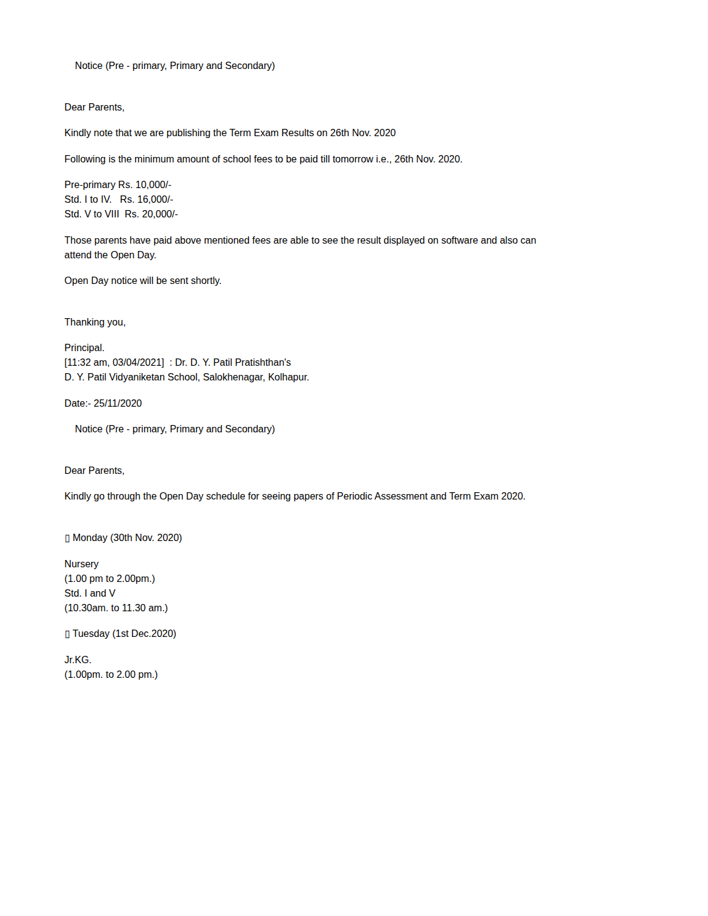Notice (Pre - primary, Primary and Secondary)
Dear Parents,
Kindly note that we are publishing the Term Exam Results on 26th Nov. 2020
Following is the minimum amount of school fees to be paid till tomorrow i.e., 26th Nov. 2020.
Pre-primary Rs. 10,000/-
Std. I to IV. Rs. 16,000/-
Std. V to VIII Rs. 20,000/-
Those parents have paid above mentioned fees are able to see the result displayed on software and also can attend the Open Day.
Open Day notice will be sent shortly.
Thanking you,
Principal.
[11:32 am, 03/04/2021] : Dr. D. Y. Patil Pratishthan's
D. Y. Patil Vidyaniketan School, Salokhenagar, Kolhapur.
Date:- 25/11/2020
Notice (Pre - primary, Primary and Secondary)
Dear Parents,
Kindly go through the Open Day schedule for seeing papers of Periodic Assessment and Term Exam 2020.
▯ Monday (30th Nov. 2020)
Nursery
(1.00 pm to 2.00pm.)
Std. I and V
(10.30am. to 11.30 am.)
▯ Tuesday (1st Dec.2020)
Jr.KG.
(1.00pm. to 2.00 pm.)